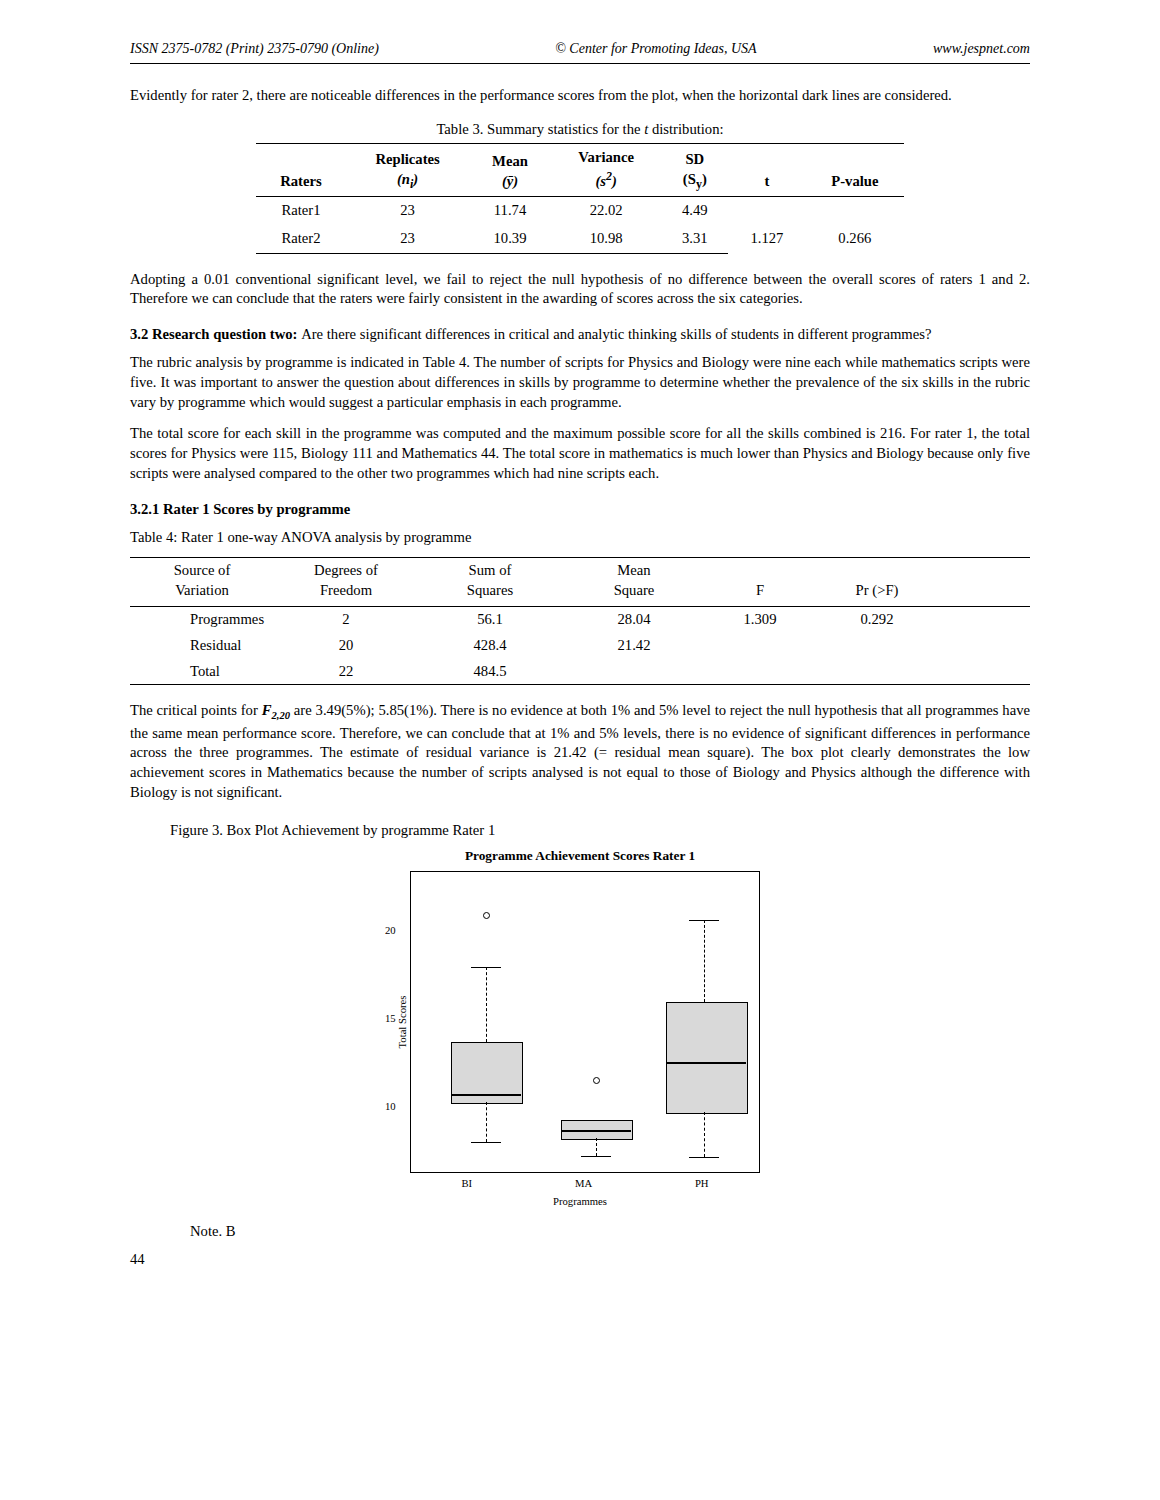ISSN 2375-0782 (Print) 2375-0790 (Online) © Center for Promoting Ideas, USA www.jespnet.com
Evidently for rater 2, there are noticeable differences in the performance scores from the plot, when the horizontal dark lines are considered.
Table 3. Summary statistics for the t distribution:
| Raters | Replicates (n i ) | Mean (ȳ) | Variance (s 2 ) | SD (S y ) | t | P-value |
| --- | --- | --- | --- | --- | --- | --- |
| Rater1 | 23 | 11.74 | 22.02 | 4.49 | 1.127 | 0.266 |
| Rater2 | 23 | 10.39 | 10.98 | 3.31 |
Adopting a 0.01 conventional significant level, we fail to reject the null hypothesis of no difference between the overall scores of raters 1 and 2. Therefore we can conclude that the raters were fairly consistent in the awarding of scores across the six categories.
3.2 Research question two: Are there significant differences in critical and analytic thinking skills of students in different programmes?
The rubric analysis by programme is indicated in Table 4. The number of scripts for Physics and Biology were nine each while mathematics scripts were five. It was important to answer the question about differences in skills by programme to determine whether the prevalence of the six skills in the rubric vary by programme which would suggest a particular emphasis in each programme.
The total score for each skill in the programme was computed and the maximum possible score for all the skills combined is 216. For rater 1, the total scores for Physics were 115, Biology 111 and Mathematics 44. The total score in mathematics is much lower than Physics and Biology because only five scripts were analysed compared to the other two programmes which had nine scripts each.
3.2.1 Rater 1 Scores by programme
Table 4: Rater 1 one-way ANOVA analysis by programme
| Source of Variation | Degrees of Freedom | Sum of Squares | Mean Square | F | Pr (>F) | |
| --- | --- | --- | --- | --- | --- | --- |
| Programmes | 2 | 56.1 | 28.04 | 1.309 | 0.292 | |
| Residual | 20 | 428.4 | 21.42 | | | |
| Total | 22 | 484.5 | | | | |
The critical points for F2,20 are 3.49(5%); 5.85(1%). There is no evidence at both 1% and 5% level to reject the null hypothesis that all programmes have the same mean performance score. Therefore, we can conclude that at 1% and 5% levels, there is no evidence of significant differences in performance across the three programmes. The estimate of residual variance is 21.42 (= residual mean square). The box plot clearly demonstrates the low achievement scores in Mathematics because the number of scripts analysed is not equal to those of Biology and Physics although the difference with Biology is not significant.
Figure 3. Box Plot Achievement by programme Rater 1
Programme Achievement Scores Rater 1
Total Scores 20 15 10
BI MA PH
Programmes
Note. B
44